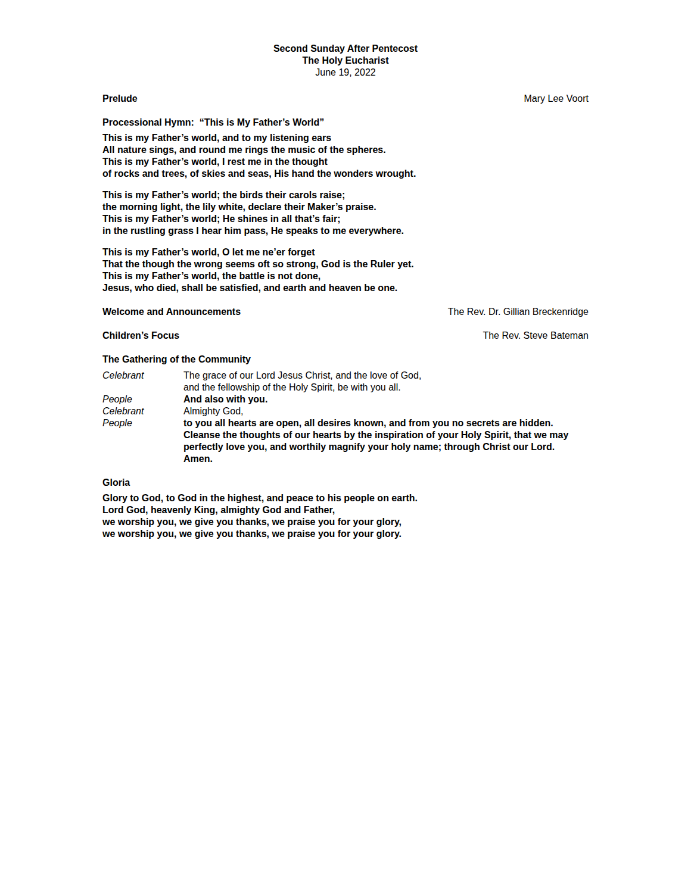Second Sunday After Pentecost
The Holy Eucharist
June 19, 2022
Prelude Mary Lee Voort
Processional Hymn: “This is My Father’s World”
This is my Father’s world, and to my listening ears
All nature sings, and round me rings the music of the spheres.
This is my Father’s world, I rest me in the thought
of rocks and trees, of skies and seas, His hand the wonders wrought.
This is my Father’s world; the birds their carols raise;
the morning light, the lily white, declare their Maker’s praise.
This is my Father’s world; He shines in all that’s fair;
in the rustling grass I hear him pass, He speaks to me everywhere.
This is my Father’s world, O let me ne’er forget
That the though the wrong seems oft so strong, God is the Ruler yet.
This is my Father’s world, the battle is not done,
Jesus, who died, shall be satisfied, and earth and heaven be one.
Welcome and Announcements The Rev. Dr. Gillian Breckenridge
Children’s Focus The Rev. Steve Bateman
The Gathering of the Community
Celebrant
The grace of our Lord Jesus Christ, and the love of God,
and the fellowship of the Holy Spirit, be with you all.
People
And also with you.
Celebrant
Almighty God,
People
to you all hearts are open, all desires known, and from you no secrets are hidden. Cleanse the thoughts of our hearts by the inspiration of your Holy Spirit, that we may perfectly love you, and worthily magnify your holy name; through Christ our Lord. Amen.
Gloria
Glory to God, to God in the highest, and peace to his people on earth.
Lord God, heavenly King, almighty God and Father,
we worship you, we give you thanks, we praise you for your glory,
we worship you, we give you thanks, we praise you for your glory.